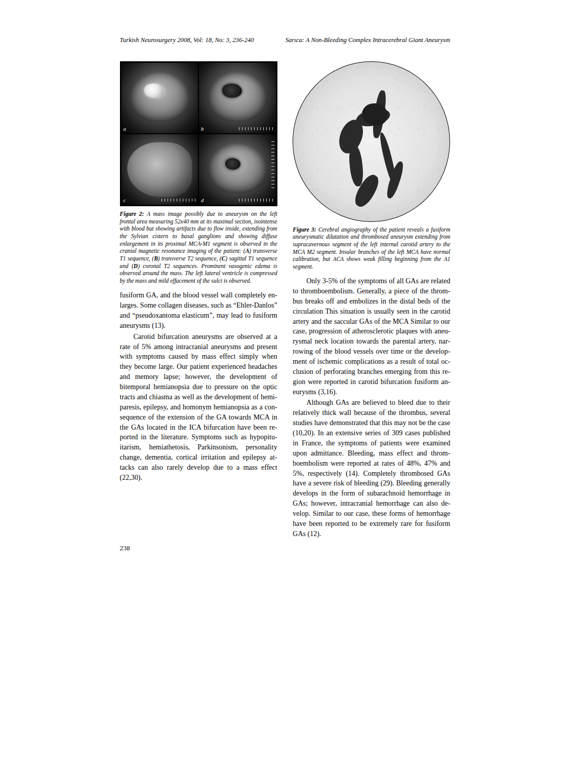Turkish Neurosurgery 2008, Vol: 18, No: 3, 236-240
Sarıca: A Non-Bleeding Complex Intracerebral Giant Aneurysm
a
b
c
d
Figure 2: A mass image possibly due to aneurysm on the left frontal area measuring 52x40 mm at its maximal section, isointense with blood but showing artifacts due to flow inside, extending from the Sylvian cistern to basal ganglions and showing diffuse enlargement in its proximal MCA-M1 segment is observed in the cranial magnetic resonance imaging of the patient: (A) transverse T1 sequence, (B) transverse T2 sequence, (C) sagittal T1 sequence and (D) coronal T2 sequences. Prominent vasogenic edema is observed around the mass. The left lateral ventricle is compressed by the mass and mild effacement of the sulci is observed.
fusiform GA, and the blood vessel wall completely enlarges. Some collagen diseases, such as “Ehler-Danlos” and “pseudoxantoma elasticum”, may lead to fusiform aneurysms (13).
Carotid bifurcation aneurysms are observed at a rate of 5% among intracranial aneurysms and present with symptoms caused by mass effect simply when they become large. Our patient experienced headaches and memory lapse; however, the development of bitemporal hemianopsia due to pressure on the optic tracts and chiasma as well as the development of hemiparesis, epilepsy, and homonym hemianopsia as a consequence of the extension of the GA towards MCA in the GAs located in the ICA bifurcation have been reported in the literature. Symptoms such as hypopituitarism, hemiathetosis, Parkinsonism, personality change, dementia, cortical irritation and epilepsy attacks can also rarely develop due to a mass effect (22,30).
Figure 3: Cerebral angiography of the patient reveals a fusiform aneurysmatic dilatation and thrombosed aneurysm extending from supracavernous segment of the left internal carotid artery to the MCA M2 segment. Insular branches of the left MCA have normal calibration, but ACA shows weak filling beginning from the A1 segment.
Only 3-5% of the symptoms of all GAs are related to thromboembolism. Generally, a piece of the thrombus breaks off and embolizes in the distal beds of the circulation This situation is usually seen in the carotid artery and the saccular GAs of the MCA Similar to our case, progression of atherosclerotic plaques with aneurysmal neck location towards the parental artery, narrowing of the blood vessels over time or the development of ischemic complications as a result of total occlusion of perforating branches emerging from this region were reported in carotid bifurcation fusiform aneurysms (3,16).
Although GAs are believed to bleed due to their relatively thick wall because of the thrombus, several studies have demonstrated that this may not be the case (10,20). In an extensive series of 309 cases published in France, the symptoms of patients were examined upon admittance. Bleeding, mass effect and thromboembolism were reported at rates of 48%, 47% and 5%, respectively (14). Completely thrombosed GAs have a severe risk of bleeding (29). Bleeding generally develops in the form of subarachnoid hemorrhage in GAs; however, intracranial hemorrhage can also develop. Similar to our case, these forms of hemorrhage have been reported to be extremely rare for fusiform GAs (12).
238